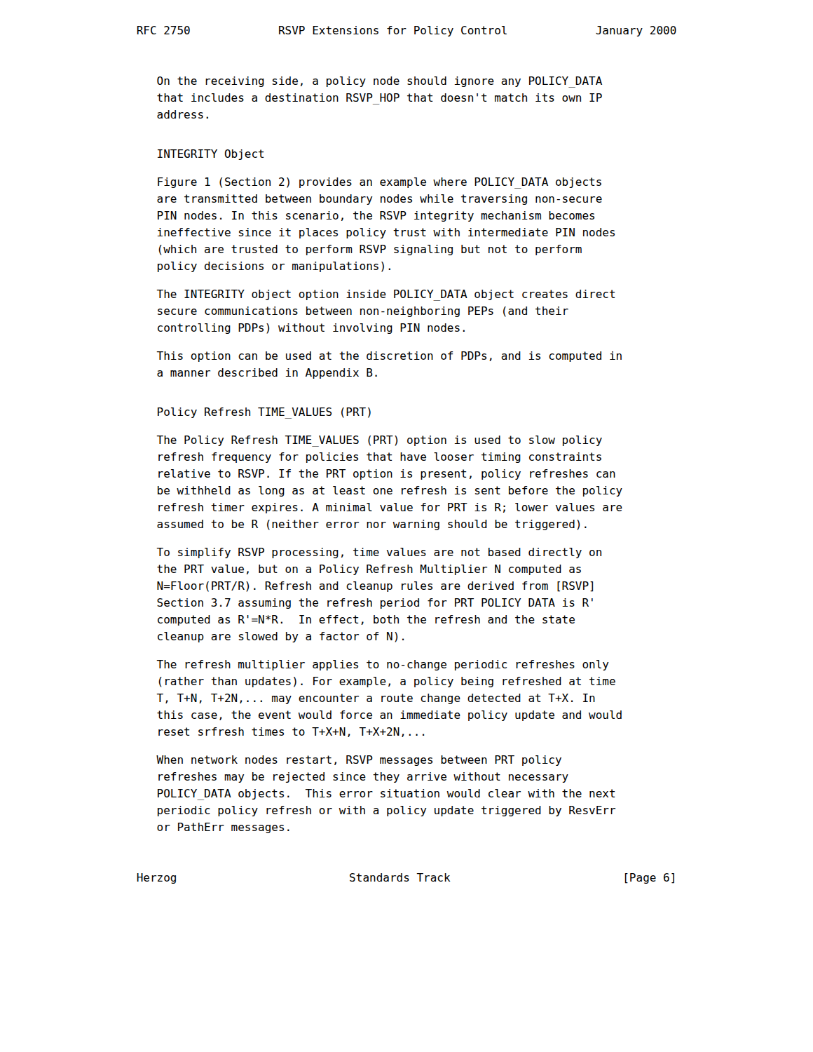RFC 2750 RSVP Extensions for Policy Control January 2000
On the receiving side, a policy node should ignore any POLICY_DATA that includes a destination RSVP_HOP that doesn't match its own IP address.
INTEGRITY Object
Figure 1 (Section 2) provides an example where POLICY_DATA objects are transmitted between boundary nodes while traversing non-secure PIN nodes. In this scenario, the RSVP integrity mechanism becomes ineffective since it places policy trust with intermediate PIN nodes (which are trusted to perform RSVP signaling but not to perform policy decisions or manipulations).
The INTEGRITY object option inside POLICY_DATA object creates direct secure communications between non-neighboring PEPs (and their controlling PDPs) without involving PIN nodes.
This option can be used at the discretion of PDPs, and is computed in a manner described in Appendix B.
Policy Refresh TIME_VALUES (PRT)
The Policy Refresh TIME_VALUES (PRT) option is used to slow policy refresh frequency for policies that have looser timing constraints relative to RSVP. If the PRT option is present, policy refreshes can be withheld as long as at least one refresh is sent before the policy refresh timer expires. A minimal value for PRT is R; lower values are assumed to be R (neither error nor warning should be triggered).
To simplify RSVP processing, time values are not based directly on the PRT value, but on a Policy Refresh Multiplier N computed as N=Floor(PRT/R). Refresh and cleanup rules are derived from [RSVP] Section 3.7 assuming the refresh period for PRT POLICY DATA is R' computed as R'=N*R. In effect, both the refresh and the state cleanup are slowed by a factor of N).
The refresh multiplier applies to no-change periodic refreshes only (rather than updates). For example, a policy being refreshed at time T, T+N, T+2N,... may encounter a route change detected at T+X. In this case, the event would force an immediate policy update and would reset srfresh times to T+X+N, T+X+2N,...
When network nodes restart, RSVP messages between PRT policy refreshes may be rejected since they arrive without necessary POLICY_DATA objects. This error situation would clear with the next periodic policy refresh or with a policy update triggered by ResvErr or PathErr messages.
Herzog Standards Track [Page 6]